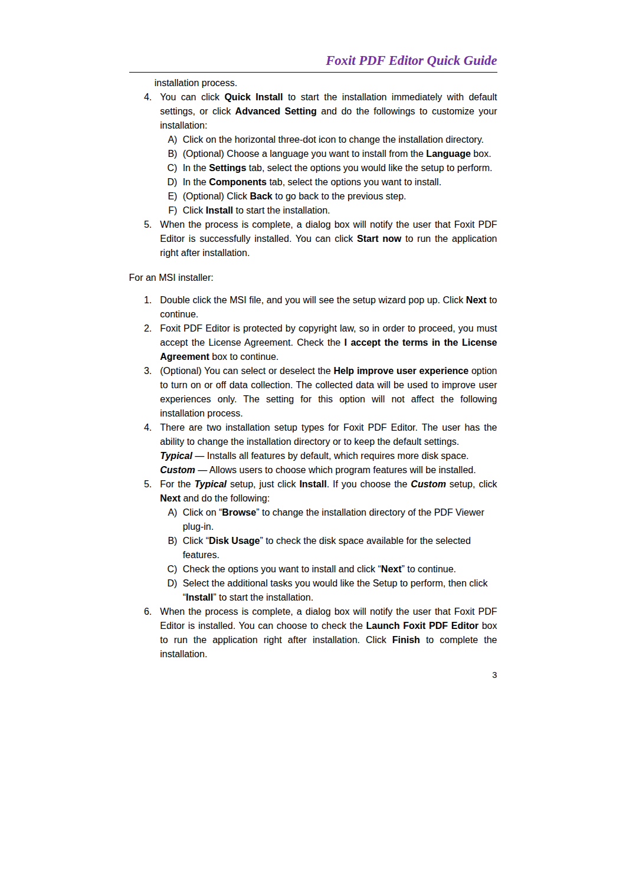Foxit PDF Editor Quick Guide
installation process.
You can click Quick Install to start the installation immediately with default settings, or click Advanced Setting and do the followings to customize your installation:
Click on the horizontal three-dot icon to change the installation directory.
(Optional) Choose a language you want to install from the Language box.
In the Settings tab, select the options you would like the setup to perform.
In the Components tab, select the options you want to install.
(Optional) Click Back to go back to the previous step.
Click Install to start the installation.
When the process is complete, a dialog box will notify the user that Foxit PDF Editor is successfully installed. You can click Start now to run the application right after installation.
For an MSI installer:
Double click the MSI file, and you will see the setup wizard pop up. Click Next to continue.
Foxit PDF Editor is protected by copyright law, so in order to proceed, you must accept the License Agreement. Check the I accept the terms in the License Agreement box to continue.
(Optional) You can select or deselect the Help improve user experience option to turn on or off data collection. The collected data will be used to improve user experiences only. The setting for this option will not affect the following installation process.
There are two installation setup types for Foxit PDF Editor. The user has the ability to change the installation directory or to keep the default settings.
Typical — Installs all features by default, which requires more disk space.
Custom — Allows users to choose which program features will be installed.
For the Typical setup, just click Install. If you choose the Custom setup, click Next and do the following:
Click on “Browse” to change the installation directory of the PDF Viewer plug-in.
Click “Disk Usage” to check the disk space available for the selected features.
Check the options you want to install and click “Next” to continue.
Select the additional tasks you would like the Setup to perform, then click “Install” to start the installation.
When the process is complete, a dialog box will notify the user that Foxit PDF Editor is installed. You can choose to check the Launch Foxit PDF Editor box to run the application right after installation. Click Finish to complete the installation.
3